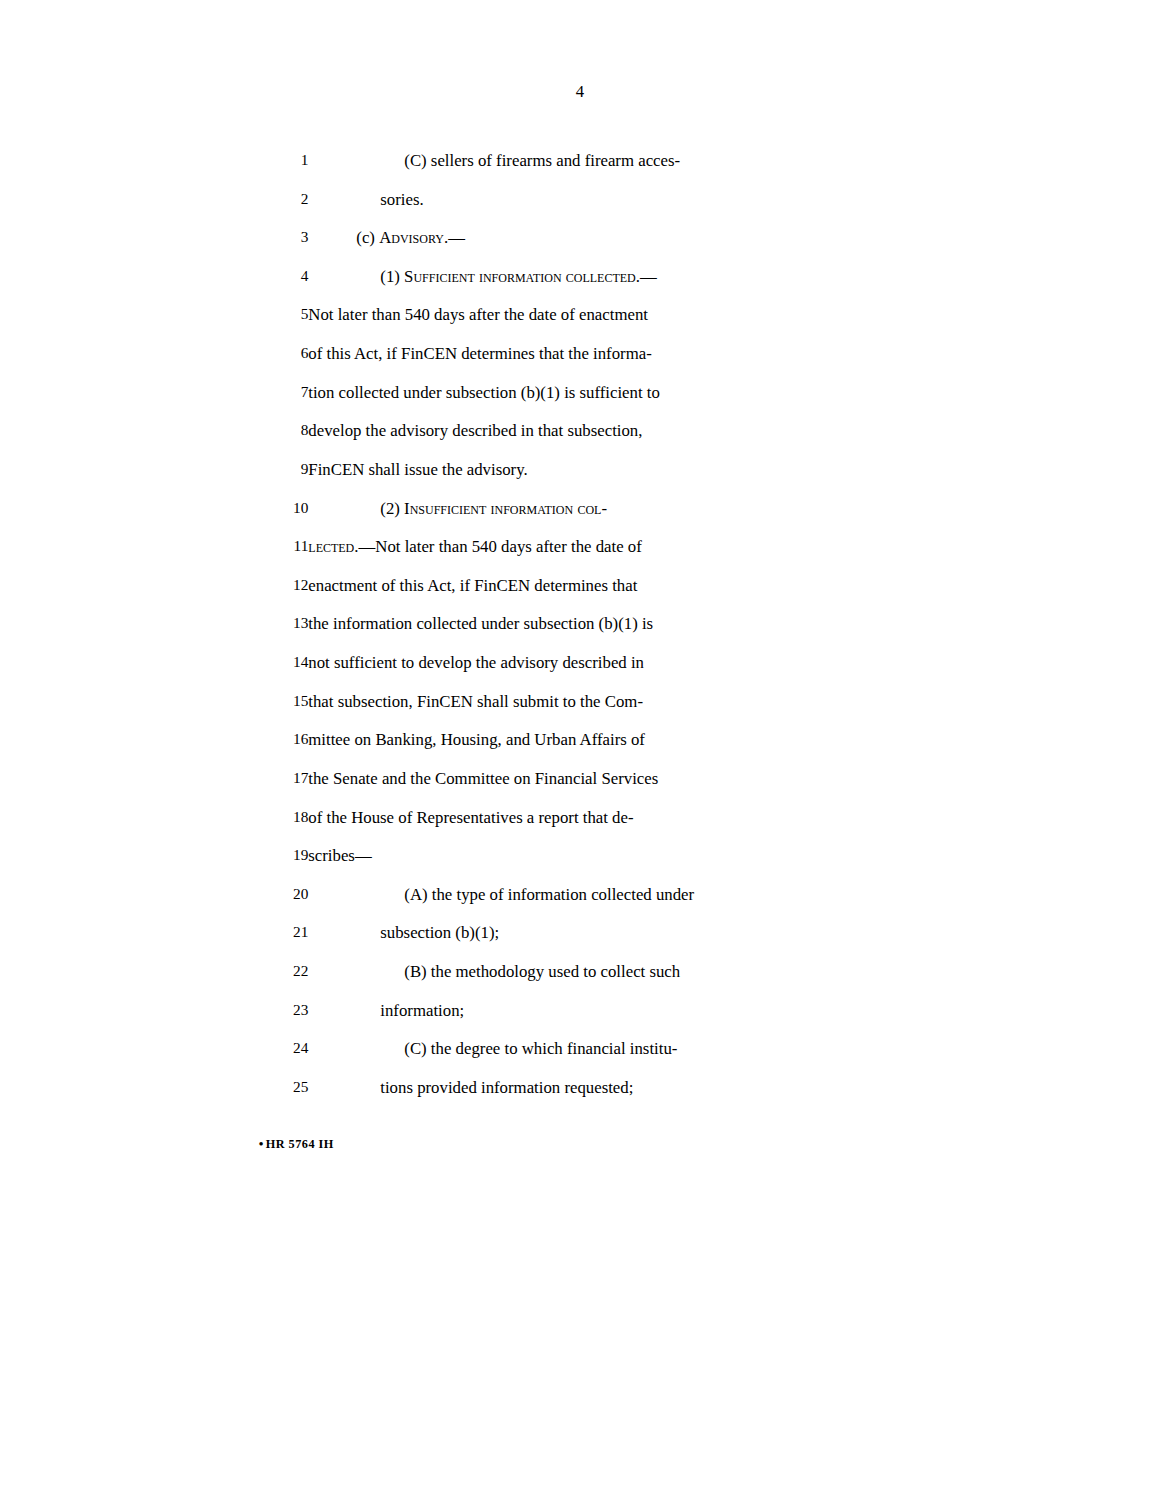4
| 1 | (C) sellers of firearms and firearm acces- |
| 2 | sories. |
| 3 | (c) Advisory. — |
| 4 | (1) Sufficient information collected. — |
| 5 | Not later than 540 days after the date of enactment |
| 6 | of this Act, if FinCEN determines that the informa- |
| 7 | tion collected under subsection (b)(1) is sufficient to |
| 8 | develop the advisory described in that subsection, |
| 9 | FinCEN shall issue the advisory. |
| 10 | (2) Insufficient information col- |
| 11 | lected. —Not later than 540 days after the date of |
| 12 | enactment of this Act, if FinCEN determines that |
| 13 | the information collected under subsection (b)(1) is |
| 14 | not sufficient to develop the advisory described in |
| 15 | that subsection, FinCEN shall submit to the Com- |
| 16 | mittee on Banking, Housing, and Urban Affairs of |
| 17 | the Senate and the Committee on Financial Services |
| 18 | of the House of Representatives a report that de- |
| 19 | scribes— |
| 20 | (A) the type of information collected under |
| 21 | subsection (b)(1); |
| 22 | (B) the methodology used to collect such |
| 23 | information; |
| 24 | (C) the degree to which financial institu- |
| 25 | tions provided information requested; |
•HR 5764 IH